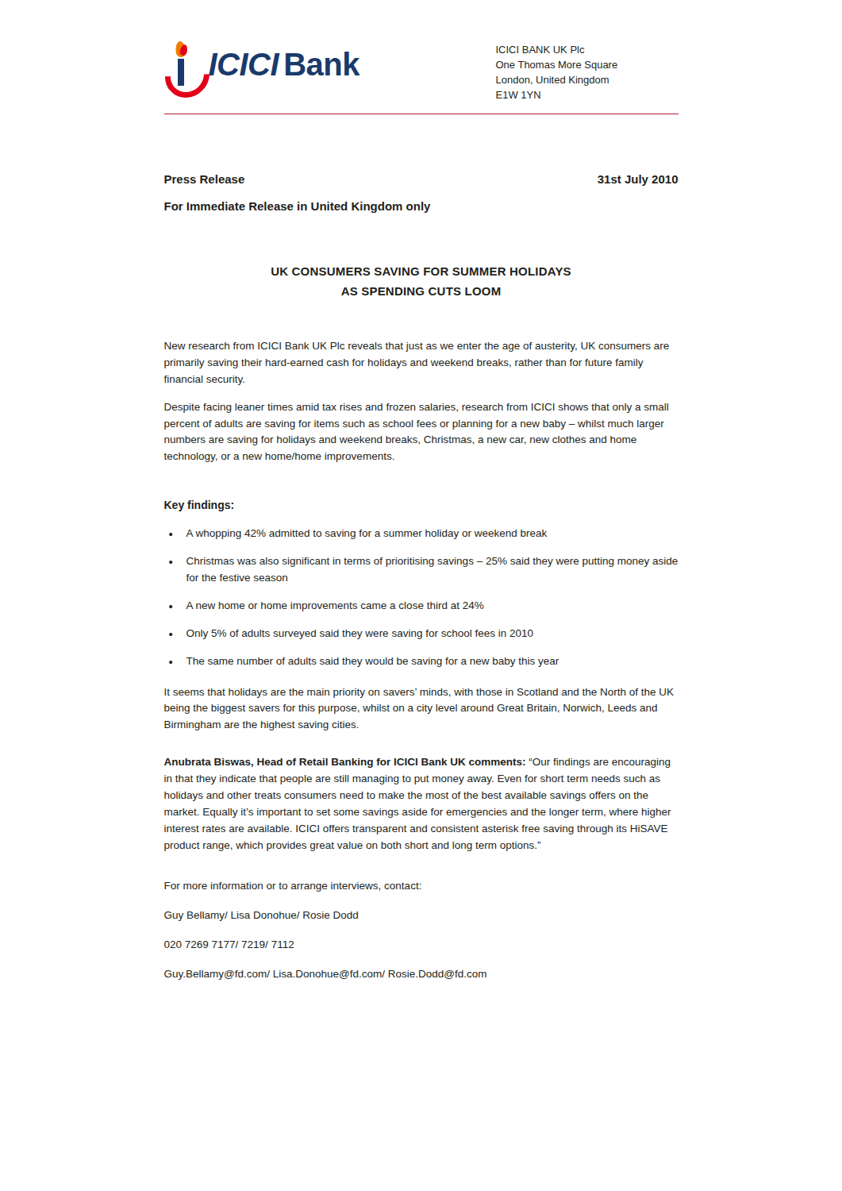ICICI Bank
ICICI BANK UK Plc
One Thomas More Square
London, United Kingdom
E1W 1YN
Press Release 31st July 2010
For Immediate Release in United Kingdom only
UK Consumers saving for summer holidays
as spending cuts loom
New research from ICICI Bank UK Plc reveals that just as we enter the age of austerity, UK consumers are primarily saving their hard-earned cash for holidays and weekend breaks, rather than for future family financial security.
Despite facing leaner times amid tax rises and frozen salaries, research from ICICI shows that only a small percent of adults are saving for items such as school fees or planning for a new baby – whilst much larger numbers are saving for holidays and weekend breaks, Christmas, a new car, new clothes and home technology, or a new home/home improvements.
Key findings:
A whopping 42% admitted to saving for a summer holiday or weekend break
Christmas was also significant in terms of prioritising savings – 25% said they were putting money aside for the festive season
A new home or home improvements came a close third at 24%
Only 5% of adults surveyed said they were saving for school fees in 2010
The same number of adults said they would be saving for a new baby this year
It seems that holidays are the main priority on savers’ minds, with those in Scotland and the North of the UK being the biggest savers for this purpose, whilst on a city level around Great Britain, Norwich, Leeds and Birmingham are the highest saving cities.
Anubrata Biswas, Head of Retail Banking for ICICI Bank UK comments: “Our findings are encouraging in that they indicate that people are still managing to put money away. Even for short term needs such as holidays and other treats consumers need to make the most of the best available savings offers on the market. Equally it’s important to set some savings aside for emergencies and the longer term, where higher interest rates are available. ICICI offers transparent and consistent asterisk free saving through its HiSAVE product range, which provides great value on both short and long term options.”
For more information or to arrange interviews, contact:
Guy Bellamy/ Lisa Donohue/ Rosie Dodd
020 7269 7177/ 7219/ 7112
Guy.Bellamy@fd.com/ Lisa.Donohue@fd.com/ Rosie.Dodd@fd.com